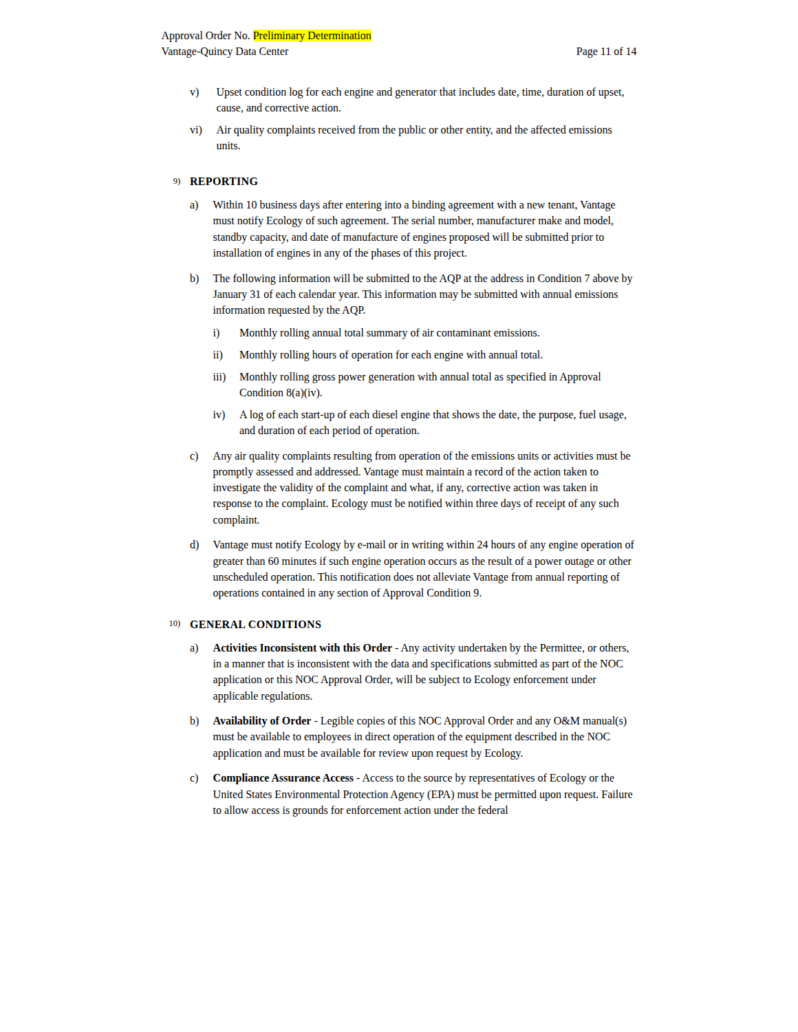Approval Order No. Preliminary Determination
Vantage-Quincy Data Center
Page 11 of 14
Upset condition log for each engine and generator that includes date, time, duration of upset, cause, and corrective action.
Air quality complaints received from the public or other entity, and the affected emissions units.
REPORTING
Within 10 business days after entering into a binding agreement with a new tenant, Vantage must notify Ecology of such agreement. The serial number, manufacturer make and model, standby capacity, and date of manufacture of engines proposed will be submitted prior to installation of engines in any of the phases of this project.
The following information will be submitted to the AQP at the address in Condition 7 above by January 31 of each calendar year. This information may be submitted with annual emissions information requested by the AQP.
Monthly rolling annual total summary of air contaminant emissions.
Monthly rolling hours of operation for each engine with annual total.
Monthly rolling gross power generation with annual total as specified in Approval Condition 8(a)(iv).
A log of each start-up of each diesel engine that shows the date, the purpose, fuel usage, and duration of each period of operation.
Any air quality complaints resulting from operation of the emissions units or activities must be promptly assessed and addressed. Vantage must maintain a record of the action taken to investigate the validity of the complaint and what, if any, corrective action was taken in response to the complaint. Ecology must be notified within three days of receipt of any such complaint.
Vantage must notify Ecology by e-mail or in writing within 24 hours of any engine operation of greater than 60 minutes if such engine operation occurs as the result of a power outage or other unscheduled operation. This notification does not alleviate Vantage from annual reporting of operations contained in any section of Approval Condition 9.
GENERAL CONDITIONS
Activities Inconsistent with this Order - Any activity undertaken by the Permittee, or others, in a manner that is inconsistent with the data and specifications submitted as part of the NOC application or this NOC Approval Order, will be subject to Ecology enforcement under applicable regulations.
Availability of Order - Legible copies of this NOC Approval Order and any O&M manual(s) must be available to employees in direct operation of the equipment described in the NOC application and must be available for review upon request by Ecology.
Compliance Assurance Access - Access to the source by representatives of Ecology or the United States Environmental Protection Agency (EPA) must be permitted upon request. Failure to allow access is grounds for enforcement action under the federal